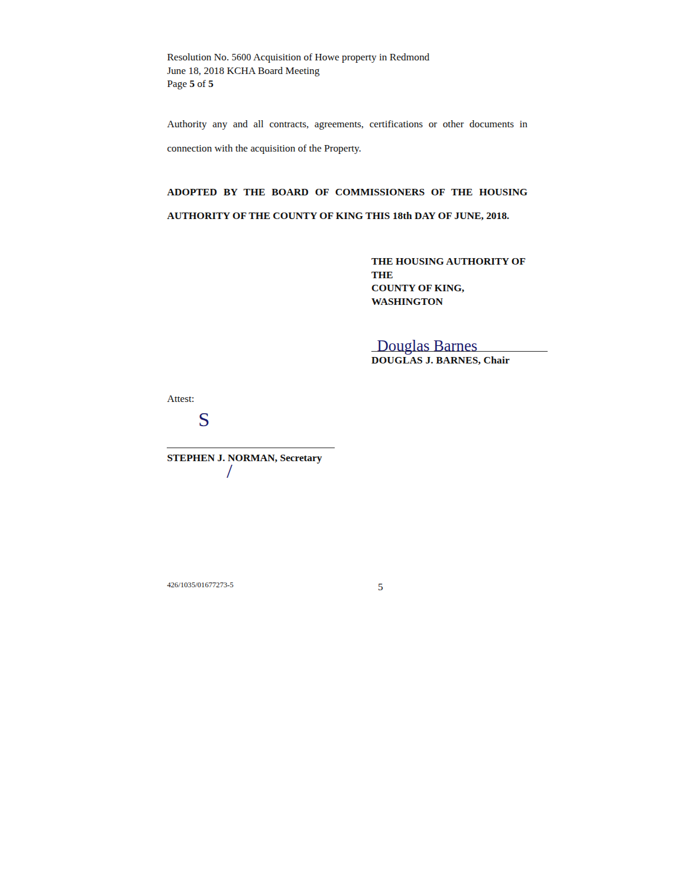Resolution No. 5600 Acquisition of Howe property in Redmond
June 18, 2018 KCHA Board Meeting
Page 5 of 5
Authority any and all contracts, agreements, certifications or other documents in connection with the acquisition of the Property.
ADOPTED BY THE BOARD OF COMMISSIONERS OF THE HOUSING AUTHORITY OF THE COUNTY OF KING THIS 18th DAY OF JUNE, 2018.
THE HOUSING AUTHORITY OF THE
COUNTY OF KING, WASHINGTON
Douglas Barnes
DOUGLAS J. BARNES, Chair
Attest:
S
STEPHEN J. NORMAN, Secretary
/
426/1035/01677273-5
5